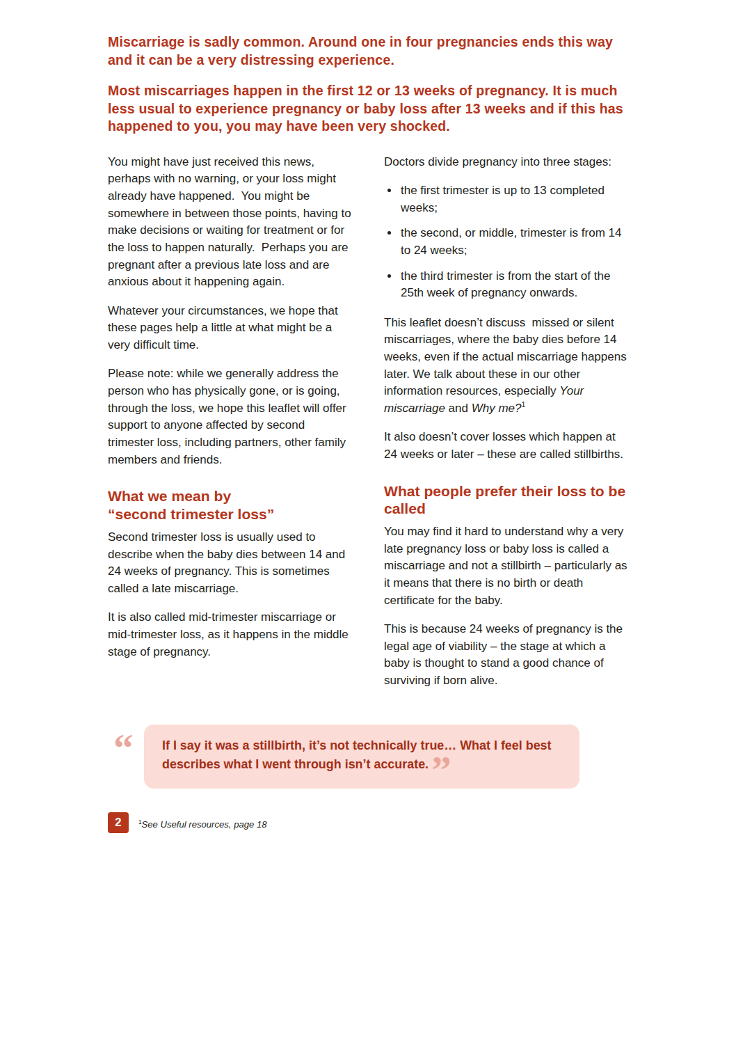Miscarriage is sadly common. Around one in four pregnancies ends this way and it can be a very distressing experience.
Most miscarriages happen in the first 12 or 13 weeks of pregnancy. It is much less usual to experience pregnancy or baby loss after 13 weeks and if this has happened to you, you may have been very shocked.
You might have just received this news, perhaps with no warning, or your loss might already have happened. You might be somewhere in between those points, having to make decisions or waiting for treatment or for the loss to happen naturally. Perhaps you are pregnant after a previous late loss and are anxious about it happening again.
Whatever your circumstances, we hope that these pages help a little at what might be a very difficult time.
Please note: while we generally address the person who has physically gone, or is going, through the loss, we hope this leaflet will offer support to anyone affected by second trimester loss, including partners, other family members and friends.
What we mean by
“second trimester loss”
Second trimester loss is usually used to describe when the baby dies between 14 and 24 weeks of pregnancy. This is sometimes called a late miscarriage.
It is also called mid-trimester miscarriage or mid-trimester loss, as it happens in the middle stage of pregnancy.
Doctors divide pregnancy into three stages:
the first trimester is up to 13 completed weeks;
the second, or middle, trimester is from 14 to 24 weeks;
the third trimester is from the start of the 25th week of pregnancy onwards.
This leaflet doesn’t discuss missed or silent miscarriages, where the baby dies before 14 weeks, even if the actual miscarriage happens later. We talk about these in our other information resources, especially Your miscarriage and Why me?1
It also doesn’t cover losses which happen at 24 weeks or later – these are called stillbirths.
What people prefer their loss to be called
You may find it hard to understand why a very late pregnancy loss or baby loss is called a miscarriage and not a stillbirth – particularly as it means that there is no birth or death certificate for the baby.
This is because 24 weeks of pregnancy is the legal age of viability – the stage at which a baby is thought to stand a good chance of surviving if born alive.
“
If I say it was a stillbirth, it’s not technically true… What I feel best describes what I went through isn’t accurate.
”
2
1See Useful resources, page 18